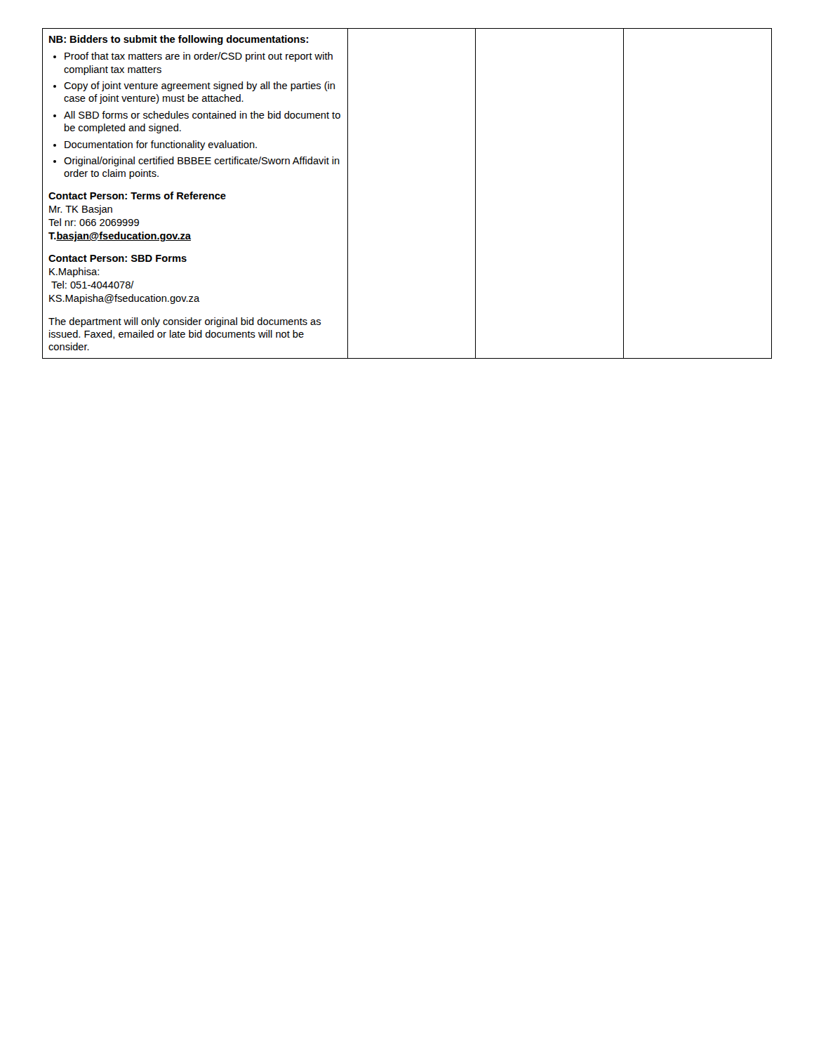| NB: Bidders to submit the following documentations: Proof that tax matters are in order/CSD print out report with compliant tax matters Copy of joint venture agreement signed by all the parties (in case of joint venture) must be attached. All SBD forms or schedules contained in the bid document to be completed and signed. Documentation for functionality evaluation. Original/original certified BBBEE certificate/Sworn Affidavit in order to claim points. Contact Person: Terms of Reference Mr. TK Basjan Tel nr: 066 2069999 T. basjan@fseducation.gov.za Contact Person: SBD Forms K.Maphisa: Tel: 051-4044078/ KS.Mapisha@fseducation.gov.za The department will only consider original bid documents as issued. Faxed, emailed or late bid documents will not be consider. | | | |